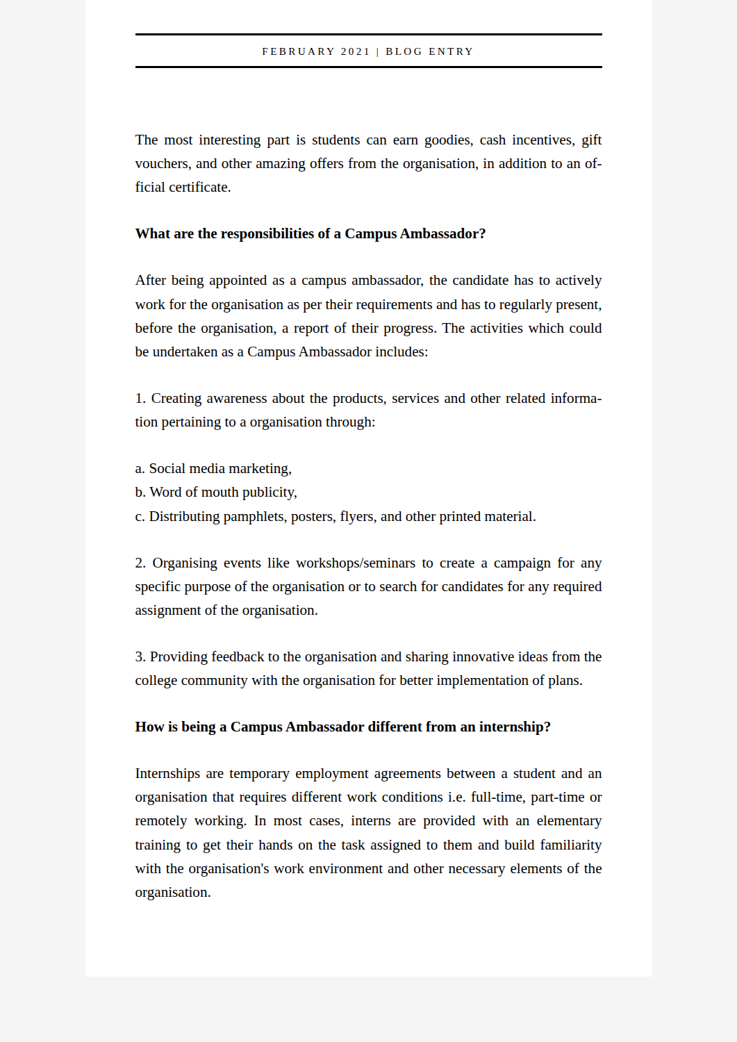February 2021 | Blog Entry
The most interesting part is students can earn goodies, cash incentives, gift vouchers, and other amazing offers from the organisation, in addition to an official certificate.
What are the responsibilities of a Campus Ambassador?
After being appointed as a campus ambassador, the candidate has to actively work for the organisation as per their requirements and has to regularly present, before the organisation, a report of their progress. The activities which could be undertaken as a Campus Ambassador includes:
1. Creating awareness about the products, services and other related information pertaining to a organisation through:
a. Social media marketing,
b. Word of mouth publicity,
c. Distributing pamphlets, posters, flyers, and other printed material.
2. Organising events like workshops/seminars to create a campaign for any specific purpose of the organisation or to search for candidates for any required assignment of the organisation.
3. Providing feedback to the organisation and sharing innovative ideas from the college community with the organisation for better implementation of plans.
How is being a Campus Ambassador different from an internship?
Internships are temporary employment agreements between a student and an organisation that requires different work conditions i.e. full-time, part-time or remotely working. In most cases, interns are provided with an elementary training to get their hands on the task assigned to them and build familiarity with the organisation's work environment and other necessary elements of the organisation.